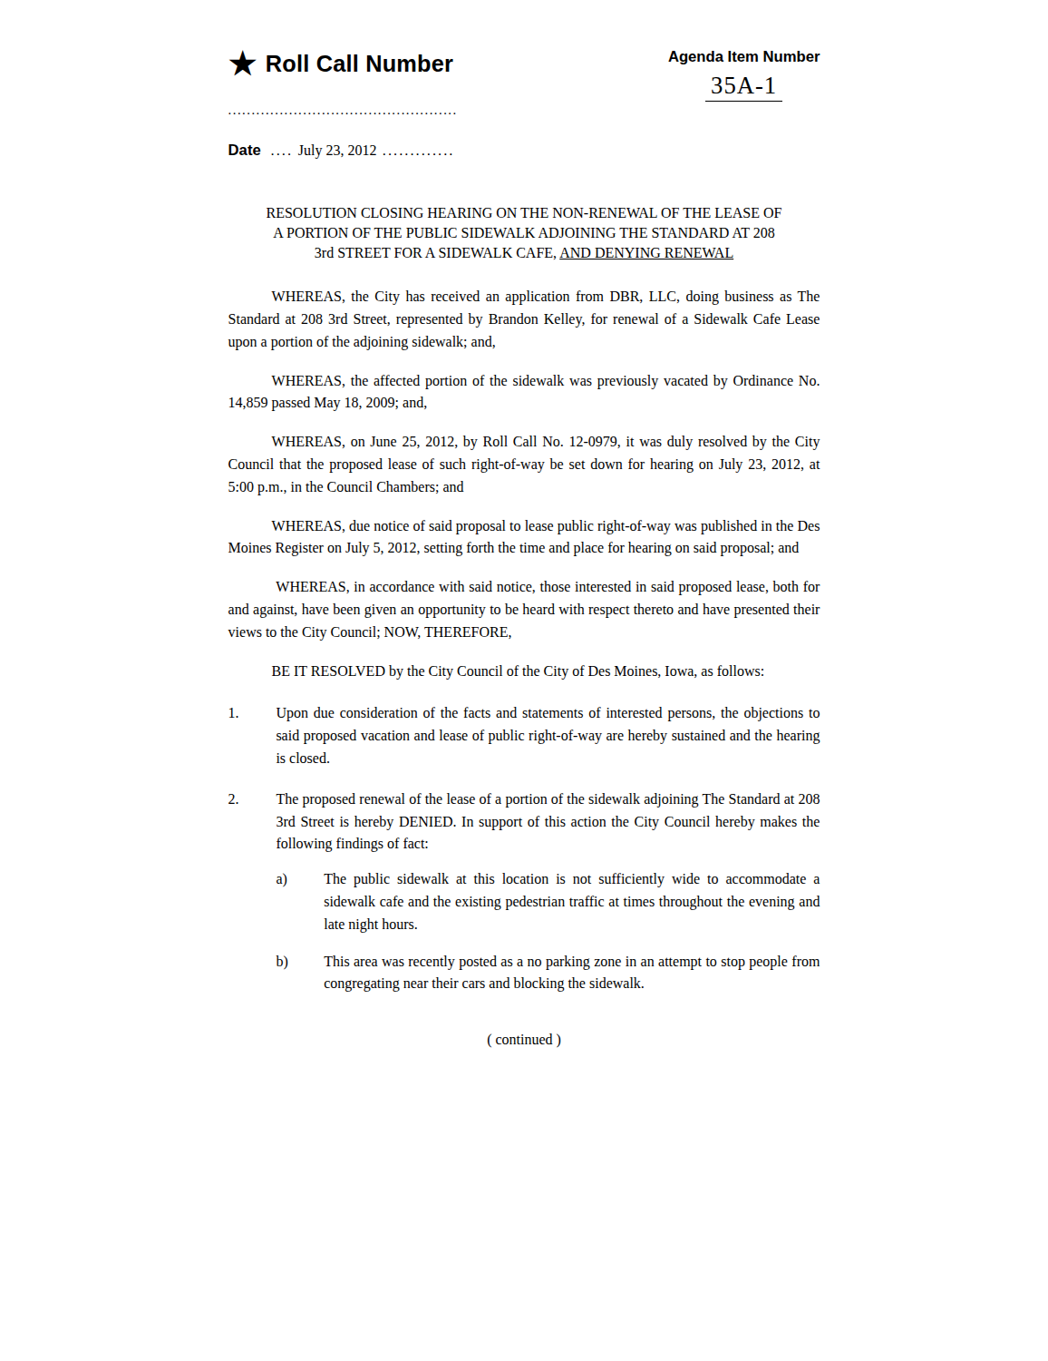★ Roll Call Number
.................................................
Agenda Item Number 35A-1
Date .... July 23, 2012.............
RESOLUTION CLOSING HEARING ON THE NON-RENEWAL OF THE LEASE OF
A PORTION OF THE PUBLIC SIDEWALK ADJOINING THE STANDARD AT 208
3rd STREET FOR A SIDEWALK CAFE, AND DENYING RENEWAL
WHEREAS, the City has received an application from DBR, LLC, doing business as The Standard at 208 3rd Street, represented by Brandon Kelley, for renewal of a Sidewalk Cafe Lease upon a portion of the adjoining sidewalk; and,
WHEREAS, the affected portion of the sidewalk was previously vacated by Ordinance No. 14,859 passed May 18, 2009; and,
WHEREAS, on June 25, 2012, by Roll Call No. 12-0979, it was duly resolved by the City Council that the proposed lease of such right-of-way be set down for hearing on July 23, 2012, at 5:00 p.m., in the Council Chambers; and
WHEREAS, due notice of said proposal to lease public right-of-way was published in the Des Moines Register on July 5, 2012, setting forth the time and place for hearing on said proposal; and
WHEREAS, in accordance with said notice, those interested in said proposed lease, both for and against, have been given an opportunity to be heard with respect thereto and have presented their views to the City Council; NOW, THEREFORE,
BE IT RESOLVED by the City Council of the City of Des Moines, Iowa, as follows:
Upon due consideration of the facts and statements of interested persons, the objections to said proposed vacation and lease of public right-of-way are hereby sustained and the hearing is closed.
The proposed renewal of the lease of a portion of the sidewalk adjoining The Standard at 208 3rd Street is hereby DENIED. In support of this action the City Council hereby makes the following findings of fact:
The public sidewalk at this location is not sufficiently wide to accommodate a sidewalk cafe and the existing pedestrian traffic at times throughout the evening and late night hours.
This area was recently posted as a no parking zone in an attempt to stop people from congregating near their cars and blocking the sidewalk.
( continued )